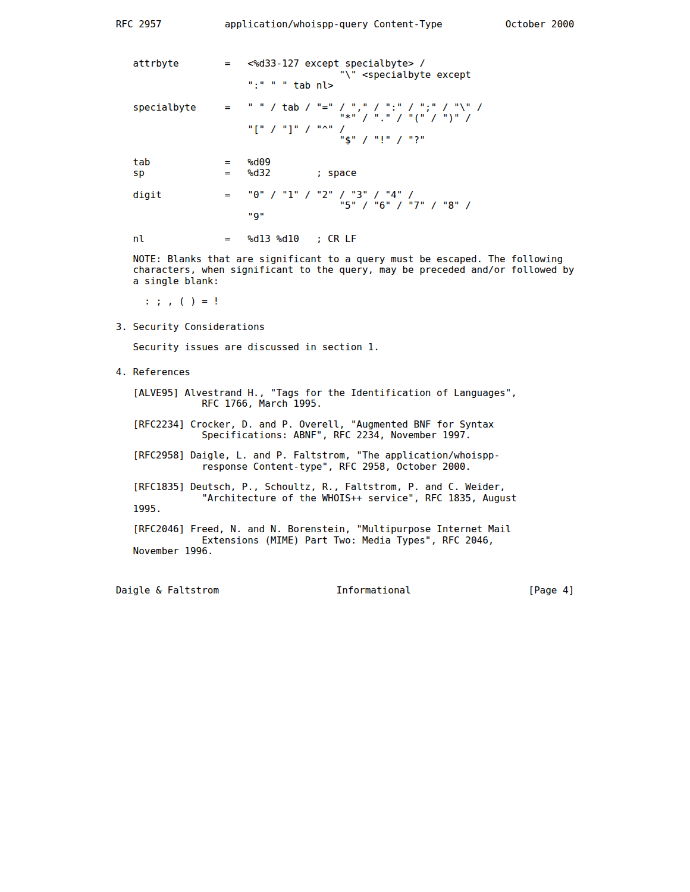RFC 2957 application/whoispp-query Content-Type October 2000
   attrbyte        =   <%d33-127 except specialbyte> /
                                       "\" <specialbyte except
                       ":" " " tab nl>

   specialbyte     =   " " / tab / "=" / "," / ":" / ";" / "\" /
                                       "*" / "." / "(" / ")" /
                       "[" / "]" / "^" /
                                       "$" / "!" / "?"

   tab             =   %d09
   sp              =   %d32        ; space

   digit           =   "0" / "1" / "2" / "3" / "4" /
                                       "5" / "6" / "7" / "8" /
                       "9"

   nl              =   %d13 %d10   ; CR LF
NOTE: Blanks that are significant to a query must be escaped. The following characters, when significant to the query, may be preceded and/or followed by a single blank:
     : ; , ( ) = !
3. Security Considerations
Security issues are discussed in section 1.
4. References
[ALVE95] Alvestrand H., "Tags for the Identification of Languages",
RFC 1766, March 1995.
[RFC2234] Crocker, D. and P. Overell, "Augmented BNF for Syntax
Specifications: ABNF", RFC 2234, November 1997.
[RFC2958] Daigle, L. and P. Faltstrom, "The application/whoispp-
response Content-type", RFC 2958, October 2000.
[RFC1835] Deutsch, P., Schoultz, R., Faltstrom, P. and C. Weider,
"Architecture of the WHOIS++ service", RFC 1835, August
1995.
[RFC2046] Freed, N. and N. Borenstein, "Multipurpose Internet Mail
Extensions (MIME) Part Two: Media Types", RFC 2046,
November 1996.
Daigle & Faltstrom Informational [Page 4]